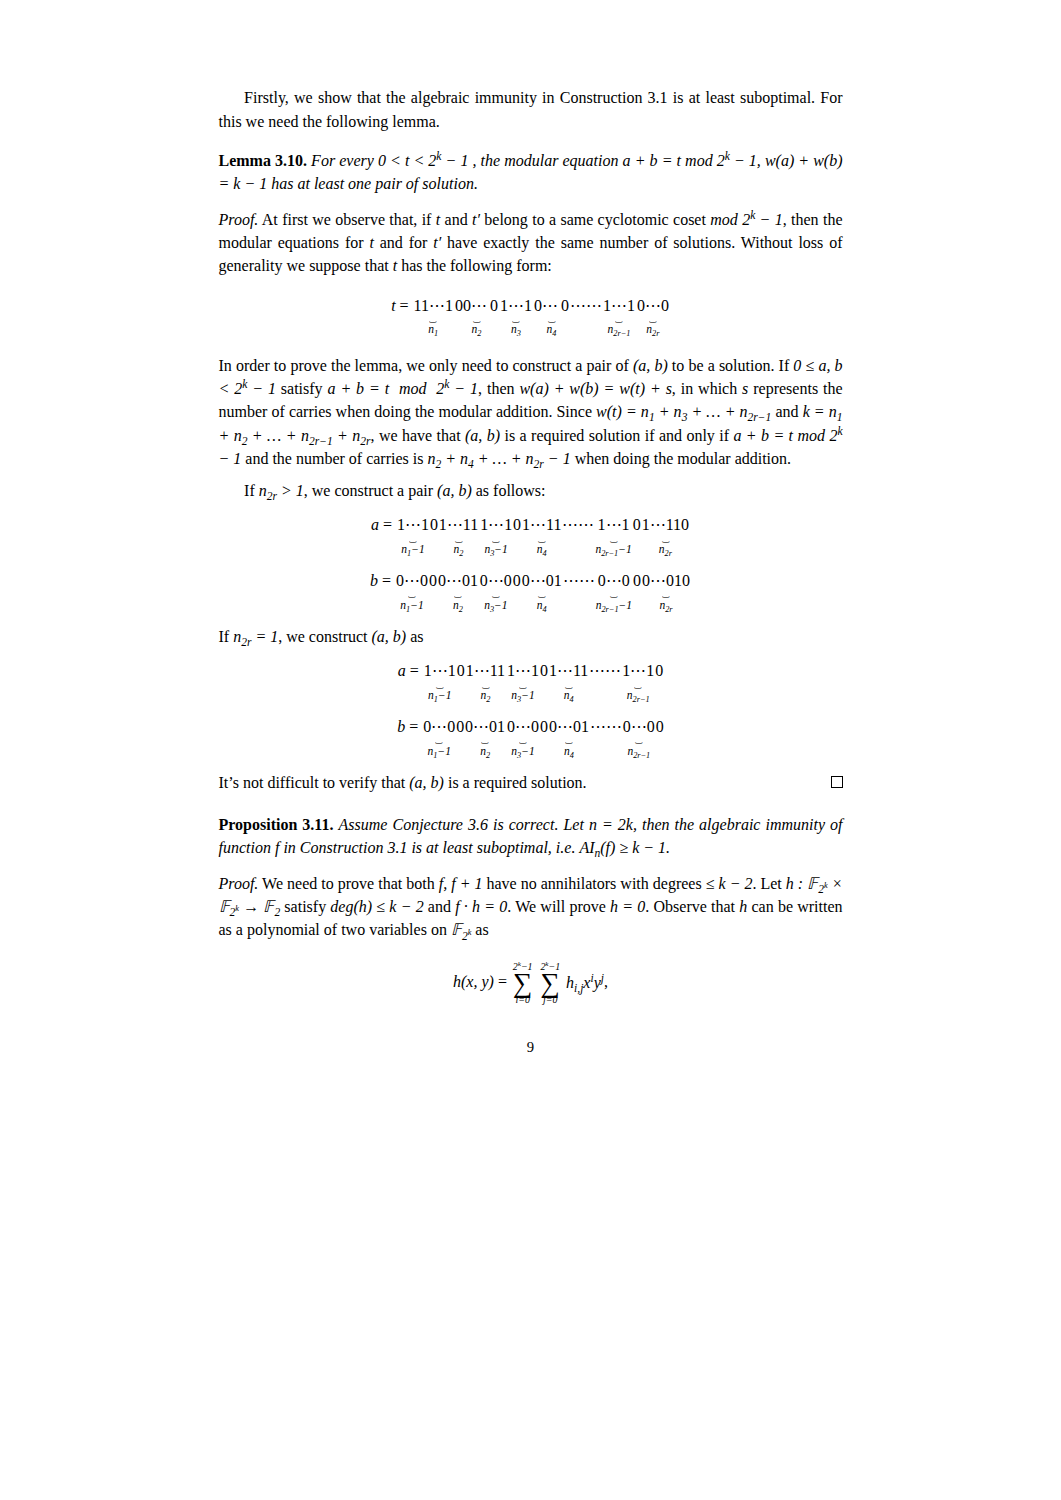Firstly, we show that the algebraic immunity in Construction 3.1 is at least suboptimal. For this we need the following lemma.
Lemma 3.10. For every 0 < t < 2k − 1 , the modular equation a + b = t mod 2k − 1, w(a) + w(b) = k − 1 has at least one pair of solution.
Proof. At first we observe that, if t and t′ belong to a same cyclotomic coset mod 2k − 1, then the modular equations for t and for t′ have exactly the same number of solutions. Without loss of generality we suppose that t has the following form:
t = 11⋯1⏟n100⋯ 0⏟n21⋯1⏟n30⋯ 0⏟n4⋯⋯1⋯1⏟n2r−10⋯0⏟n2r
In order to prove the lemma, we only need to construct a pair of (a, b) to be a solution. If 0 ≤ a, b < 2k − 1 satisfy a + b = t mod 2k − 1, then w(a) + w(b) = w(t) + s, in which s represents the number of carries when doing the modular addition. Since w(t) = n1 + n3 + … + n2r−1 and k = n1 + n2 + … + n2r−1 + n2r, we have that (a, b) is a required solution if and only if a + b = t mod 2k − 1 and the number of carries is n2 + n4 + … + n2r − 1 when doing the modular addition.
If n2r > 1, we construct a pair (a, b) as follows:
a = 1⋯1⏟n1−101⋯11⏟n21⋯1⏟n3−101⋯11⏟n4⋯⋯1⋯1⏟n2r−1−101⋯110⏟n2r
b = 0⋯0⏟n1−100⋯01⏟n20⋯0⏟n3−100⋯01⏟n4⋯⋯0⋯0⏟n2r−1−100⋯010⏟n2r
If n2r = 1, we construct (a, b) as
a = 1⋯1⏟n1−101⋯11⏟n21⋯1⏟n3−101⋯11⏟n4⋯⋯1⋯1⏟n2r−10
b = 0⋯0⏟n1−100⋯01⏟n20⋯0⏟n3−100⋯01⏟n4⋯⋯0⋯0⏟n2r−10
It’s not difficult to verify that (a, b) is a required solution.
Proposition 3.11. Assume Conjecture 3.6 is correct. Let n = 2k, then the algebraic immunity of function f in Construction 3.1 is at least suboptimal, i.e. AIn(f) ≥ k − 1.
Proof. We need to prove that both f, f + 1 have no annihilators with degrees ≤ k − 2. Let h : 𝔽2k × 𝔽2k → 𝔽2 satisfy deg(h) ≤ k − 2 and f · h = 0. We will prove h = 0. Observe that h can be written as a polynomial of two variables on 𝔽2k as
h(x, y) = 2k−1 ∑ i=0 2k−1 ∑ j=0 hi,jxiyj,
9